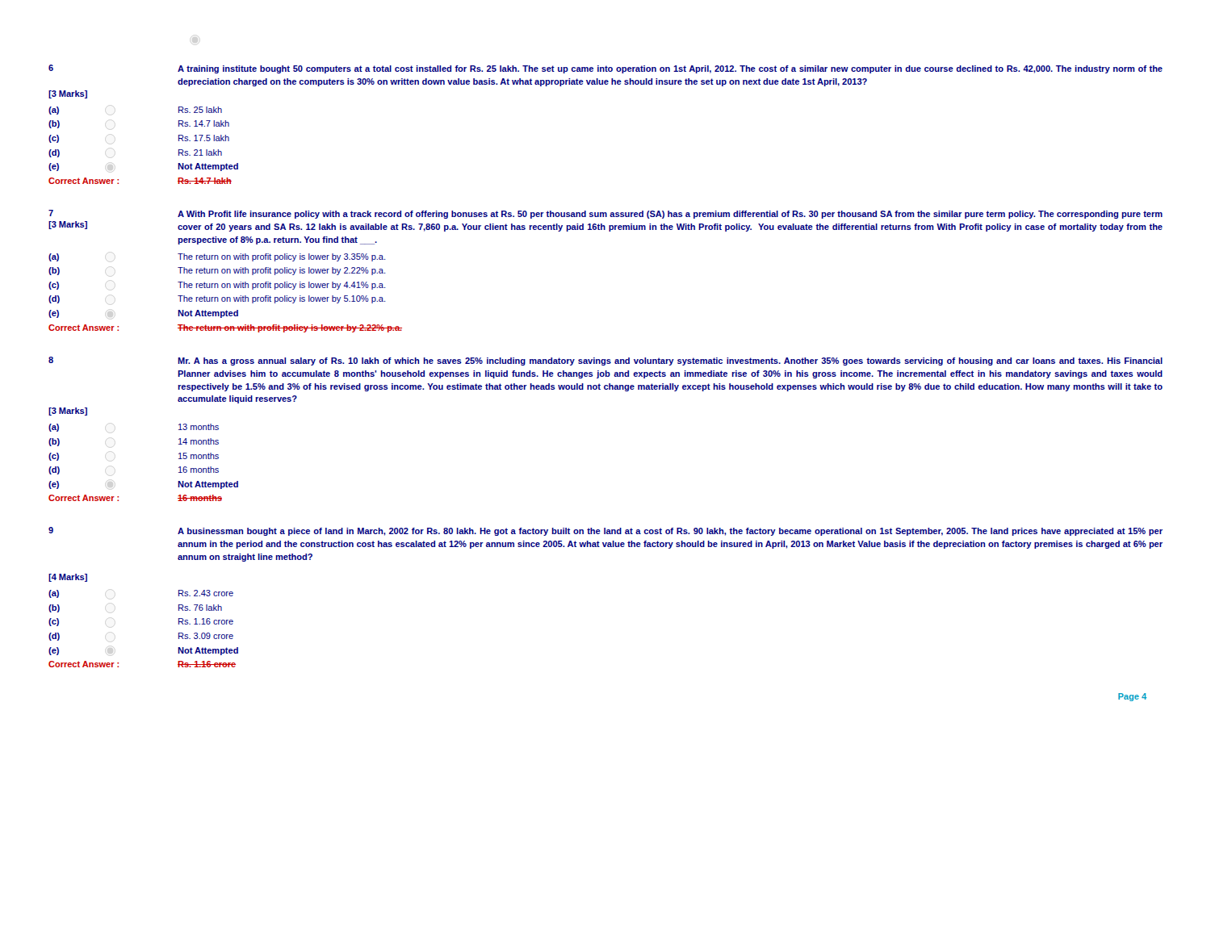6
A training institute bought 50 computers at a total cost installed for Rs. 25 lakh. The set up came into operation on 1st April, 2012. The cost of a similar new computer in due course declined to Rs. 42,000. The industry norm of the depreciation charged on the computers is 30% on written down value basis. At what appropriate value he should insure the set up on next due date 1st April, 2013?
[3 Marks]
(a)
Rs. 25 lakh
(b)
Rs. 14.7 lakh
(c)
Rs. 17.5 lakh
(d)
Rs. 21 lakh
(e)
Not Attempted
Correct Answer :
Rs. 14.7 lakh
7
A With Profit life insurance policy with a track record of offering bonuses at Rs. 50 per thousand sum assured (SA) has a premium differential of Rs. 30 per thousand SA from the similar pure term policy. The corresponding pure term cover of 20 years and SA Rs. 12 lakh is available at Rs. 7,860 p.a. Your client has recently paid 16th premium in the With Profit policy. You evaluate the differential returns from With Profit policy in case of mortality today from the perspective of 8% p.a. return. You find that ___.
[3 Marks]
(a)
The return on with profit policy is lower by 3.35% p.a.
(b)
The return on with profit policy is lower by 2.22% p.a.
(c)
The return on with profit policy is lower by 4.41% p.a.
(d)
The return on with profit policy is lower by 5.10% p.a.
(e)
Not Attempted
Correct Answer :
The return on with profit policy is lower by 2.22% p.a.
8
Mr. A has a gross annual salary of Rs. 10 lakh of which he saves 25% including mandatory savings and voluntary systematic investments. Another 35% goes towards servicing of housing and car loans and taxes. His Financial Planner advises him to accumulate 8 months' household expenses in liquid funds. He changes job and expects an immediate rise of 30% in his gross income. The incremental effect in his mandatory savings and taxes would respectively be 1.5% and 3% of his revised gross income. You estimate that other heads would not change materially except his household expenses which would rise by 8% due to child education. How many months will it take to accumulate liquid reserves?
[3 Marks]
(a)
13 months
(b)
14 months
(c)
15 months
(d)
16 months
(e)
Not Attempted
Correct Answer :
16 months
9
A businessman bought a piece of land in March, 2002 for Rs. 80 lakh. He got a factory built on the land at a cost of Rs. 90 lakh, the factory became operational on 1st September, 2005. The land prices have appreciated at 15% per annum in the period and the construction cost has escalated at 12% per annum since 2005. At what value the factory should be insured in April, 2013 on Market Value basis if the depreciation on factory premises is charged at 6% per annum on straight line method?
[4 Marks]
(a)
Rs. 2.43 crore
(b)
Rs. 76 lakh
(c)
Rs. 1.16 crore
(d)
Rs. 3.09 crore
(e)
Not Attempted
Correct Answer :
Rs. 1.16 crore
Page 4